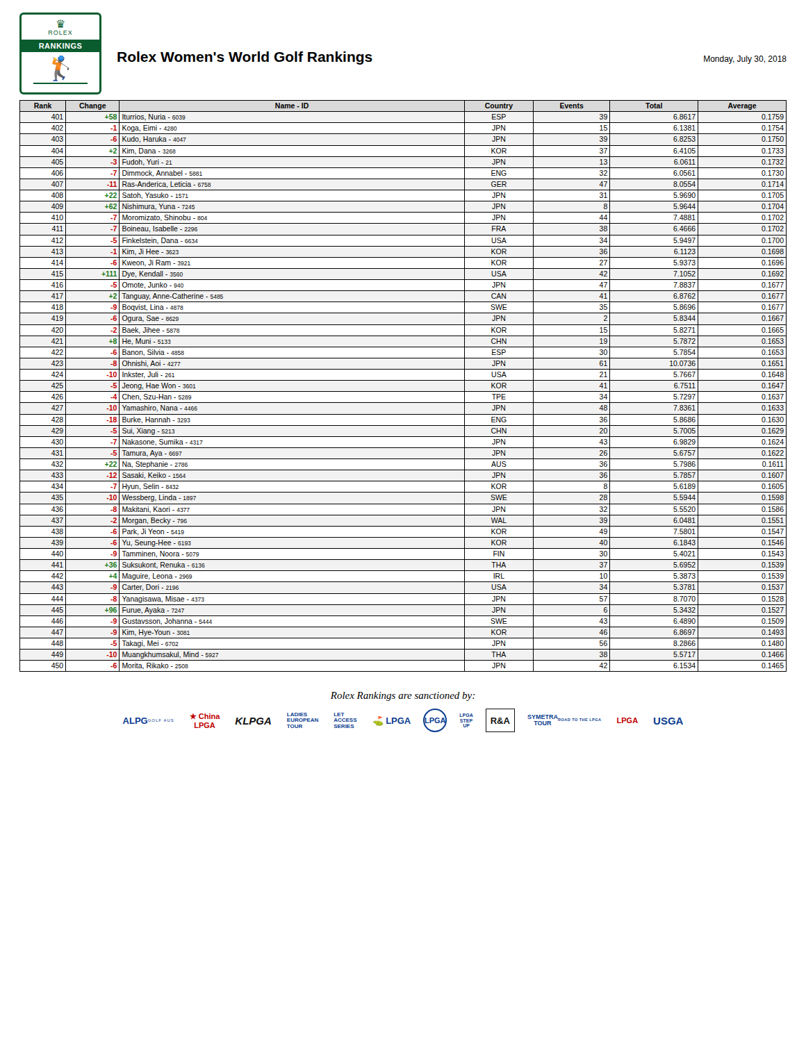♛ROLEX
RANKINGS
🏌
Rolex Women's World Golf Rankings
Monday, July 30, 2018
| Rank | Change | Name - ID | Country | Events | Total | Average |
| --- | --- | --- | --- | --- | --- | --- |
| 401 | +58 | Iturrios, Nuria - 6039 | ESP | 39 | 6.8617 | 0.1759 |
| 402 | -1 | Koga, Eimi - 4280 | JPN | 15 | 6.1381 | 0.1754 |
| 403 | -6 | Kudo, Haruka - 4047 | JPN | 39 | 6.8253 | 0.1750 |
| 404 | +2 | Kim, Dana - 3268 | KOR | 37 | 6.4105 | 0.1733 |
| 405 | -3 | Fudoh, Yuri - 21 | JPN | 13 | 6.0611 | 0.1732 |
| 406 | -7 | Dimmock, Annabel - 5881 | ENG | 32 | 6.0561 | 0.1730 |
| 407 | -11 | Ras-Anderica, Leticia - 6758 | GER | 47 | 8.0554 | 0.1714 |
| 408 | +22 | Satoh, Yasuko - 1571 | JPN | 31 | 5.9690 | 0.1705 |
| 409 | +62 | Nishimura, Yuna - 7245 | JPN | 8 | 5.9644 | 0.1704 |
| 410 | -7 | Moromizato, Shinobu - 804 | JPN | 44 | 7.4881 | 0.1702 |
| 411 | -7 | Boineau, Isabelle - 2296 | FRA | 38 | 6.4666 | 0.1702 |
| 412 | -5 | Finkelstein, Dana - 6634 | USA | 34 | 5.9497 | 0.1700 |
| 413 | -1 | Kim, Ji Hee - 3623 | KOR | 36 | 6.1123 | 0.1698 |
| 414 | -6 | Kweon, Ji Ram - 3921 | KOR | 27 | 5.9373 | 0.1696 |
| 415 | +111 | Dye, Kendall - 3560 | USA | 42 | 7.1052 | 0.1692 |
| 416 | -5 | Omote, Junko - 940 | JPN | 47 | 7.8837 | 0.1677 |
| 417 | +2 | Tanguay, Anne-Catherine - 5485 | CAN | 41 | 6.8762 | 0.1677 |
| 418 | -9 | Boqvist, Lina - 4878 | SWE | 35 | 5.8696 | 0.1677 |
| 419 | -6 | Ogura, Sae - 8629 | JPN | 2 | 5.8344 | 0.1667 |
| 420 | -2 | Baek, Jihee - 5878 | KOR | 15 | 5.8271 | 0.1665 |
| 421 | +8 | He, Muni - 5133 | CHN | 19 | 5.7872 | 0.1653 |
| 422 | -6 | Banon, Silvia - 4858 | ESP | 30 | 5.7854 | 0.1653 |
| 423 | -8 | Ohnishi, Aoi - 4277 | JPN | 61 | 10.0736 | 0.1651 |
| 424 | -10 | Inkster, Juli - 261 | USA | 21 | 5.7667 | 0.1648 |
| 425 | -5 | Jeong, Hae Won - 3601 | KOR | 41 | 6.7511 | 0.1647 |
| 426 | -4 | Chen, Szu-Han - 5289 | TPE | 34 | 5.7297 | 0.1637 |
| 427 | -10 | Yamashiro, Nana - 4466 | JPN | 48 | 7.8361 | 0.1633 |
| 428 | -18 | Burke, Hannah - 3293 | ENG | 36 | 5.8686 | 0.1630 |
| 429 | -5 | Sui, Xiang - 5213 | CHN | 20 | 5.7005 | 0.1629 |
| 430 | -7 | Nakasone, Sumika - 4317 | JPN | 43 | 6.9829 | 0.1624 |
| 431 | -5 | Tamura, Aya - 6697 | JPN | 26 | 5.6757 | 0.1622 |
| 432 | +22 | Na, Stephanie - 2786 | AUS | 36 | 5.7986 | 0.1611 |
| 433 | -12 | Sasaki, Keiko - 1564 | JPN | 36 | 5.7857 | 0.1607 |
| 434 | -7 | Hyun, Selin - 8432 | KOR | 8 | 5.6189 | 0.1605 |
| 435 | -10 | Wessberg, Linda - 1897 | SWE | 28 | 5.5944 | 0.1598 |
| 436 | -8 | Makitani, Kaori - 4377 | JPN | 32 | 5.5520 | 0.1586 |
| 437 | -2 | Morgan, Becky - 796 | WAL | 39 | 6.0481 | 0.1551 |
| 438 | -6 | Park, Ji Yeon - 5419 | KOR | 49 | 7.5801 | 0.1547 |
| 439 | -6 | Yu, Seung-Hee - 6193 | KOR | 40 | 6.1843 | 0.1546 |
| 440 | -9 | Tamminen, Noora - 5079 | FIN | 30 | 5.4021 | 0.1543 |
| 441 | +36 | Suksukont, Renuka - 6136 | THA | 37 | 5.6952 | 0.1539 |
| 442 | +4 | Maguire, Leona - 2969 | IRL | 10 | 5.3873 | 0.1539 |
| 443 | -9 | Carter, Dori - 2196 | USA | 34 | 5.3781 | 0.1537 |
| 444 | -8 | Yanagisawa, Misae - 4373 | JPN | 57 | 8.7070 | 0.1528 |
| 445 | +96 | Furue, Ayaka - 7247 | JPN | 6 | 5.3432 | 0.1527 |
| 446 | -9 | Gustavsson, Johanna - 5444 | SWE | 43 | 6.4890 | 0.1509 |
| 447 | -9 | Kim, Hye-Youn - 3081 | KOR | 46 | 6.8697 | 0.1493 |
| 448 | -5 | Takagi, Mei - 6702 | JPN | 56 | 8.2866 | 0.1480 |
| 449 | -10 | Muangkhumsakul, Mind - 5927 | THA | 38 | 5.5717 | 0.1466 |
| 450 | -6 | Morita, Rikako - 2508 | JPN | 42 | 6.1534 | 0.1465 |
Rolex Rankings are sanctioned by:
ALPGGOLF AUS ★ China
LPGA KLPGA LADIES
EUROPEAN
TOUR LET
ACCESS
SERIES ⛳ LPGA LPGA LPGA
STEP
UP R&A SYMETRA
TOURROAD TO THE LPGA LPGA USGA